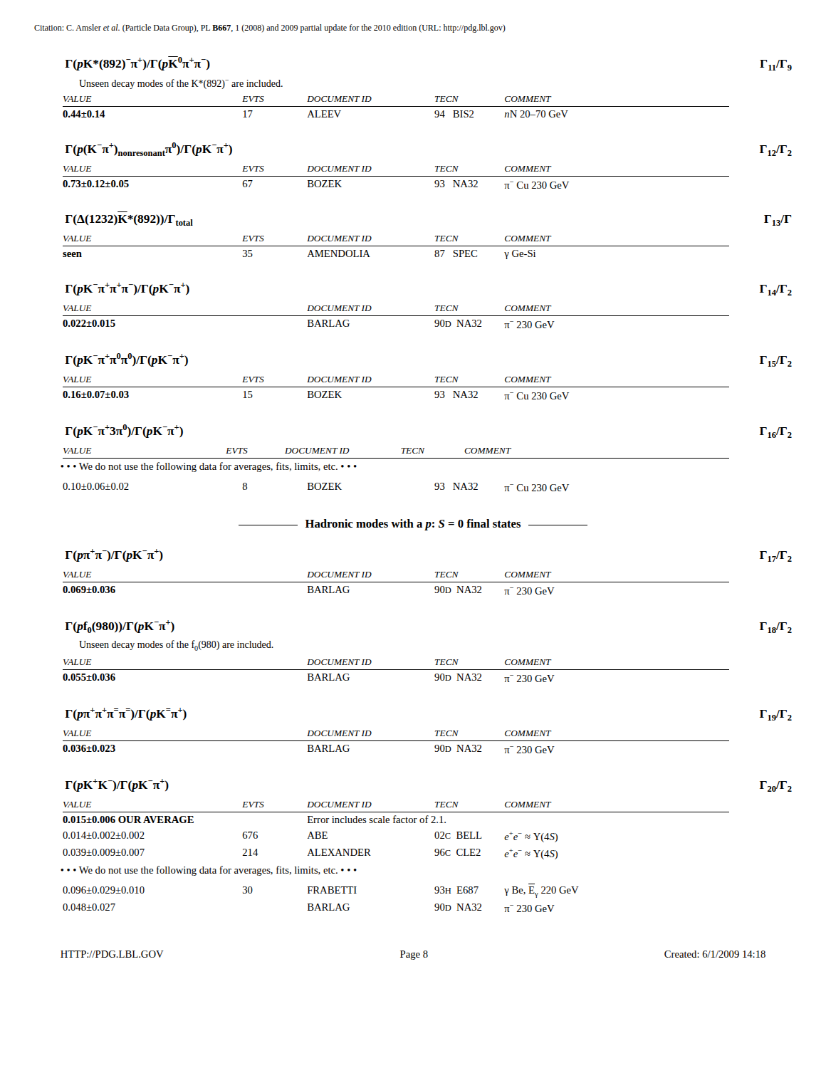Citation: C. Amsler et al. (Particle Data Group), PL B667, 1 (2008) and 2009 partial update for the 2010 edition (URL: http://pdg.lbl.gov)
Γ(p K*(892)−π+)/Γ(pK0π+π−) Γ11/Γ9
Unseen decay modes of the K*(892)− are included.
| VALUE | EVTS | DOCUMENT ID | TECN | COMMENT |
| --- | --- | --- | --- | --- |
| 0.44±0.14 | 17 | ALEEV | 94 BIS2 | n N 20–70 GeV |
Γ(p(K−π+)nonresonantπ0)/Γ(p K−π+) Γ12/Γ2
| VALUE | EVTS | DOCUMENT ID | TECN | COMMENT |
| --- | --- | --- | --- | --- |
| 0.73±0.12±0.05 | 67 | BOZEK | 93 NA32 | π − Cu 230 GeV |
Γ(Δ(1232)K*(892))/Γtotal Γ13/Γ
| VALUE | EVTS | DOCUMENT ID | TECN | COMMENT |
| --- | --- | --- | --- | --- |
| seen | 35 | AMENDOLIA | 87 SPEC | γ Ge-Si |
Γ(p K−π+π+π−)/Γ(p K−π+) Γ14/Γ2
| VALUE | | DOCUMENT ID | TECN | COMMENT |
| --- | --- | --- | --- | --- |
| 0.022±0.015 | | BARLAG | 90 D NA32 | π − 230 GeV |
Γ(p K−π+π0π0)/Γ(p K−π+) Γ15/Γ2
| VALUE | EVTS | DOCUMENT ID | TECN | COMMENT |
| --- | --- | --- | --- | --- |
| 0.16±0.07±0.03 | 15 | BOZEK | 93 NA32 | π − Cu 230 GeV |
Γ(p K−π+3π0)/Γ(p K−π+) Γ16/Γ2
| VALUE | EVTS | DOCUMENT ID | TECN | COMMENT |
| --- | --- | --- | --- | --- |
• • • We do not use the following data for averages, fits, limits, etc. • • •
| 0.10±0.06±0.02 | 8 | BOZEK | 93 NA32 | π − Cu 230 GeV |
Hadronic modes with a p: S = 0 final states
Γ(pπ+π−)/Γ(p K−π+) Γ17/Γ2
| VALUE | | DOCUMENT ID | TECN | COMMENT |
| --- | --- | --- | --- | --- |
| 0.069±0.036 | | BARLAG | 90 D NA32 | π − 230 GeV |
Γ(pf0(980))/Γ(p K−π+) Γ18/Γ2
Unseen decay modes of the f0(980) are included.
| VALUE | | DOCUMENT ID | TECN | COMMENT |
| --- | --- | --- | --- | --- |
| 0.055±0.036 | | BARLAG | 90 D NA32 | π − 230 GeV |
Γ(pπ+π+π=π=)/Γ(p K=π+) Γ19/Γ2
| VALUE | | DOCUMENT ID | TECN | COMMENT |
| --- | --- | --- | --- | --- |
| 0.036±0.023 | | BARLAG | 90 D NA32 | π − 230 GeV |
Γ(p K+K−)/Γ(p K−π+) Γ20/Γ2
| VALUE | EVTS | DOCUMENT ID | TECN | COMMENT |
| --- | --- | --- | --- | --- |
| 0.015±0.006 OUR AVERAGE | | Error includes scale factor of 2.1. |
| 0.014±0.002±0.002 | 676 | ABE | 02 C BELL | e + e − ≈ Υ(4 S ) |
| 0.039±0.009±0.007 | 214 | ALEXANDER | 96 C CLE2 | e + e − ≈ Υ(4 S ) |
• • • We do not use the following data for averages, fits, limits, etc. • • •
| 0.096±0.029±0.010 | 30 | FRABETTI | 93 H E687 | γ Be, E γ 220 GeV |
| 0.048±0.027 | | BARLAG | 90 D NA32 | π − 230 GeV |
HTTP://PDG.LBL.GOV Page 8 Created: 6/1/2009 14:18